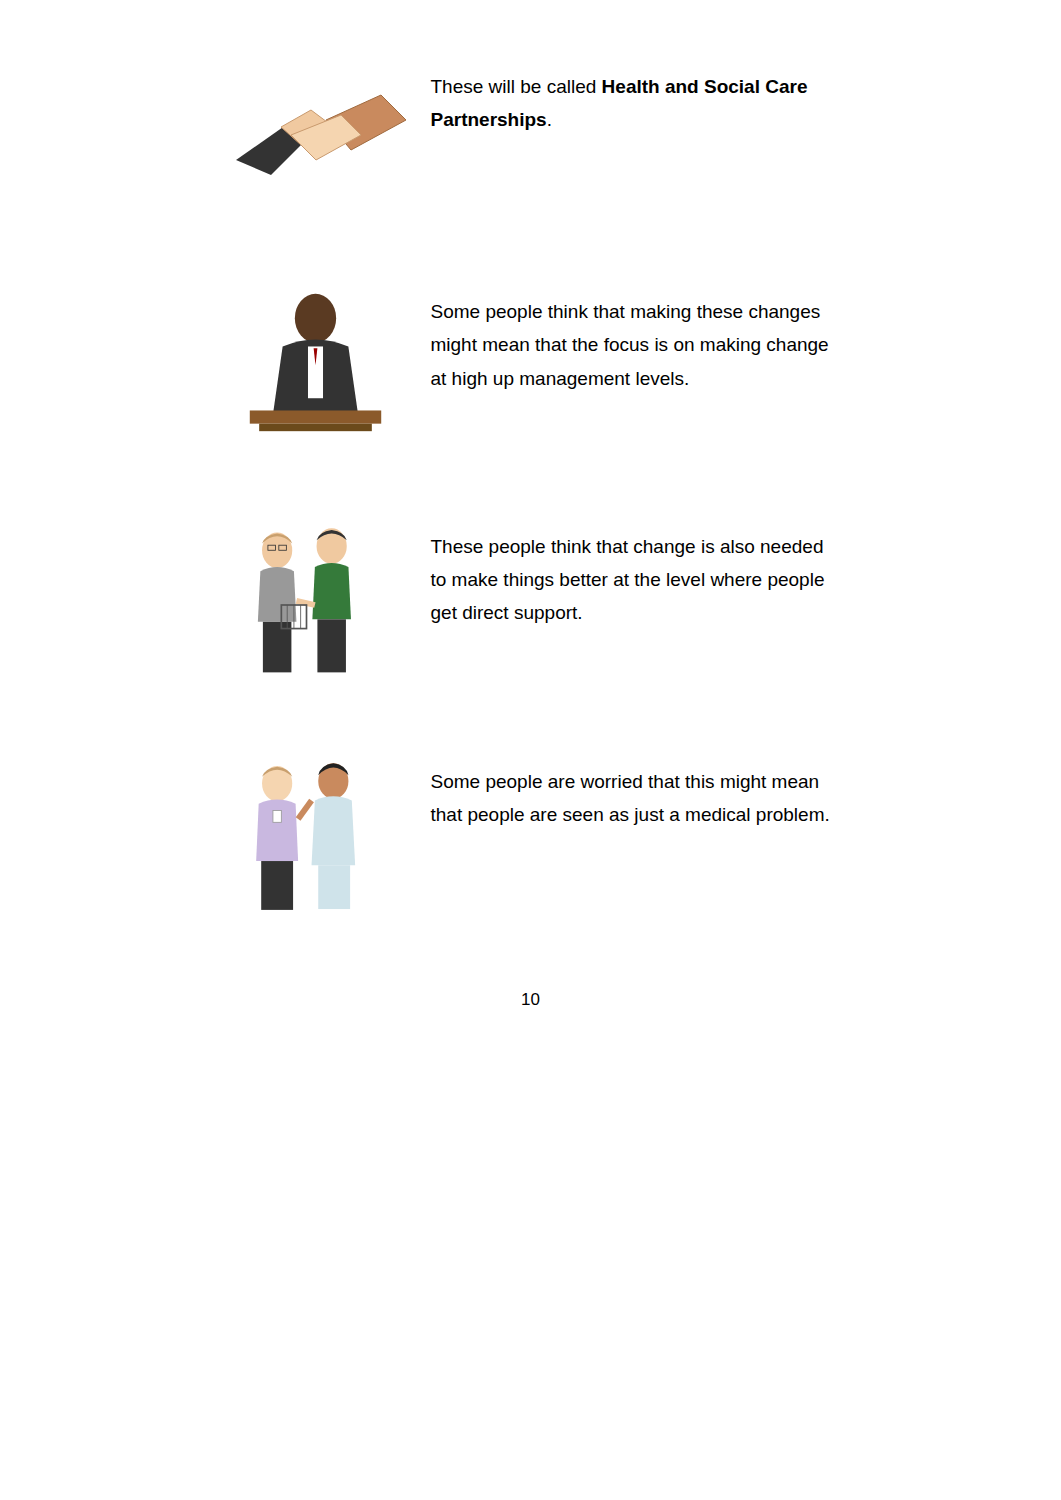These will be called Health and Social Care Partnerships.
Some people think that making these changes might mean that the focus is on making change at high up management levels.
These people think that change is also needed to make things better at the level where people get direct support.
Some people are worried that this might mean that people are seen as just a medical problem.
10